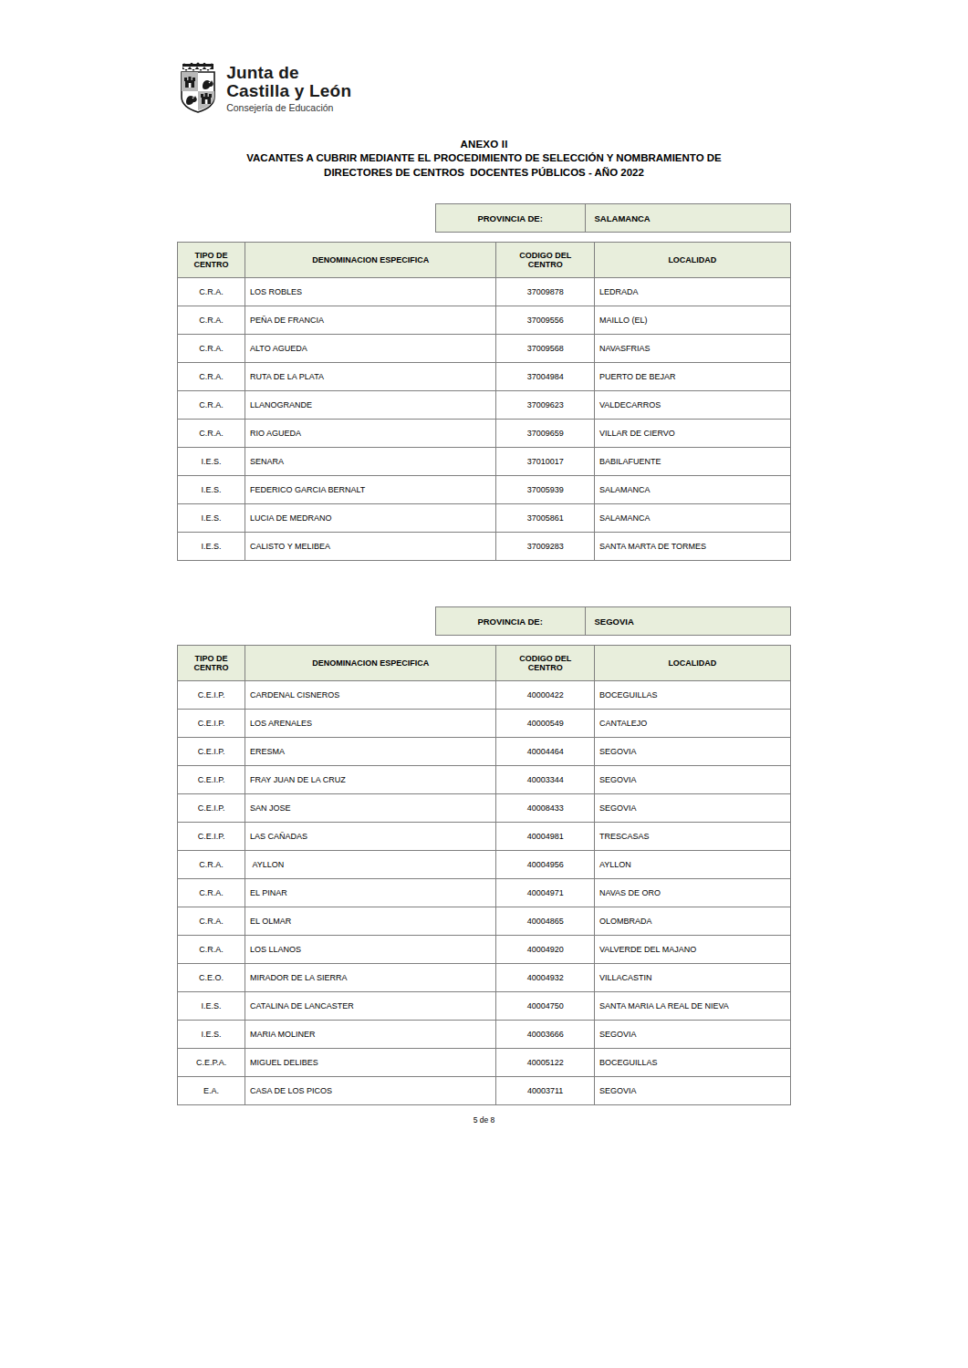Junta de
Castilla y León
Consejería de Educación
ANEXO II
VACANTES A CUBRIR MEDIANTE EL PROCEDIMIENTO DE SELECCIÓN Y NOMBRAMIENTO DE
DIRECTORES DE CENTROS DOCENTES PÚBLICOS - AÑO 2022
| PROVINCIA DE: | SALAMANCA |
| TIPO DE CENTRO | DENOMINACION ESPECIFICA | CODIGO DEL CENTRO | LOCALIDAD |
| --- | --- | --- | --- |
| C.R.A. | LOS ROBLES | 37009878 | LEDRADA |
| C.R.A. | PEÑA DE FRANCIA | 37009556 | MAILLO (EL) |
| C.R.A. | ALTO AGUEDA | 37009568 | NAVASFRIAS |
| C.R.A. | RUTA DE LA PLATA | 37004984 | PUERTO DE BEJAR |
| C.R.A. | LLANOGRANDE | 37009623 | VALDECARROS |
| C.R.A. | RIO AGUEDA | 37009659 | VILLAR DE CIERVO |
| I.E.S. | SENARA | 37010017 | BABILAFUENTE |
| I.E.S. | FEDERICO GARCIA BERNALT | 37005939 | SALAMANCA |
| I.E.S. | LUCIA DE MEDRANO | 37005861 | SALAMANCA |
| I.E.S. | CALISTO Y MELIBEA | 37009283 | SANTA MARTA DE TORMES |
| PROVINCIA DE: | SEGOVIA |
| TIPO DE CENTRO | DENOMINACION ESPECIFICA | CODIGO DEL CENTRO | LOCALIDAD |
| --- | --- | --- | --- |
| C.E.I.P. | CARDENAL CISNEROS | 40000422 | BOCEGUILLAS |
| C.E.I.P. | LOS ARENALES | 40000549 | CANTALEJO |
| C.E.I.P. | ERESMA | 40004464 | SEGOVIA |
| C.E.I.P. | FRAY JUAN DE LA CRUZ | 40003344 | SEGOVIA |
| C.E.I.P. | SAN JOSE | 40008433 | SEGOVIA |
| C.E.I.P. | LAS CAÑADAS | 40004981 | TRESCASAS |
| C.R.A. | AYLLON | 40004956 | AYLLON |
| C.R.A. | EL PINAR | 40004971 | NAVAS DE ORO |
| C.R.A. | EL OLMAR | 40004865 | OLOMBRADA |
| C.R.A. | LOS LLANOS | 40004920 | VALVERDE DEL MAJANO |
| C.E.O. | MIRADOR DE LA SIERRA | 40004932 | VILLACASTIN |
| I.E.S. | CATALINA DE LANCASTER | 40004750 | SANTA MARIA LA REAL DE NIEVA |
| I.E.S. | MARIA MOLINER | 40003666 | SEGOVIA |
| C.E.P.A. | MIGUEL DELIBES | 40005122 | BOCEGUILLAS |
| E.A. | CASA DE LOS PICOS | 40003711 | SEGOVIA |
5 de 8